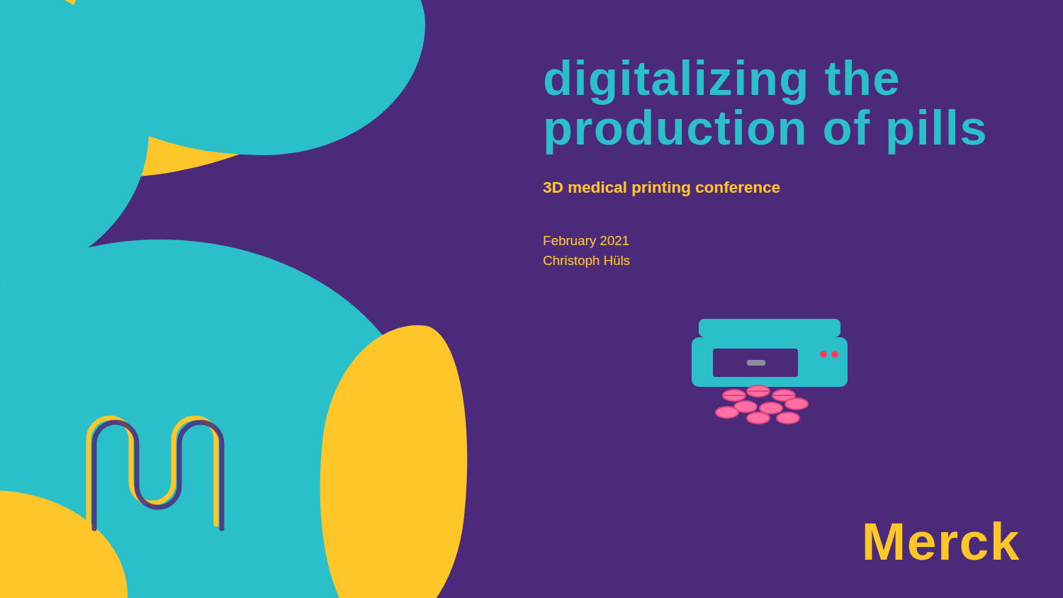Digitalizing the production of pills
3D medical printing conference
February 2021 Christoph Hüls
Merck